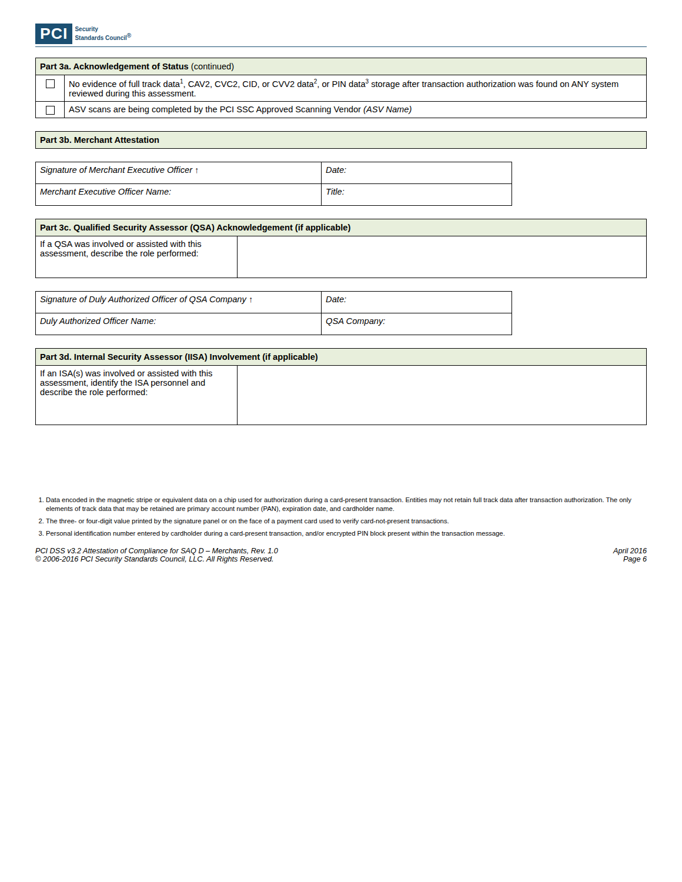PCI Security
Standards Council®
| Part 3a. Acknowledgement of Status (continued) |
| | No evidence of full track data 1 , CAV2, CVC2, CID, or CVV2 data 2 , or PIN data 3 storage after transaction authorization was found on ANY system reviewed during this assessment. |
| | ASV scans are being completed by the PCI SSC Approved Scanning Vendor (ASV Name) |
| Part 3b. Merchant Attestation |
| Signature of Merchant Executive Officer ↑ | Date: |
| Merchant Executive Officer Name: | Title: |
| Part 3c. Qualified Security Assessor (QSA) Acknowledgement (if applicable) |
| If a QSA was involved or assisted with this assessment, describe the role performed: | |
| Signature of Duly Authorized Officer of QSA Company ↑ | Date: |
| Duly Authorized Officer Name: | QSA Company: |
| Part 3d. Internal Security Assessor (IISA) Involvement (if applicable) |
| If an ISA(s) was involved or assisted with this assessment, identify the ISA personnel and describe the role performed: | |
Data encoded in the magnetic stripe or equivalent data on a chip used for authorization during a card-present transaction. Entities may not retain full track data after transaction authorization. The only elements of track data that may be retained are primary account number (PAN), expiration date, and cardholder name.
The three- or four-digit value printed by the signature panel or on the face of a payment card used to verify card-not-present transactions.
Personal identification number entered by cardholder during a card-present transaction, and/or encrypted PIN block present within the transaction message.
PCI DSS v3.2 Attestation of Compliance for SAQ D – Merchants, Rev. 1.0
© 2006-2016 PCI Security Standards Council, LLC. All Rights Reserved.
April 2016
Page 6